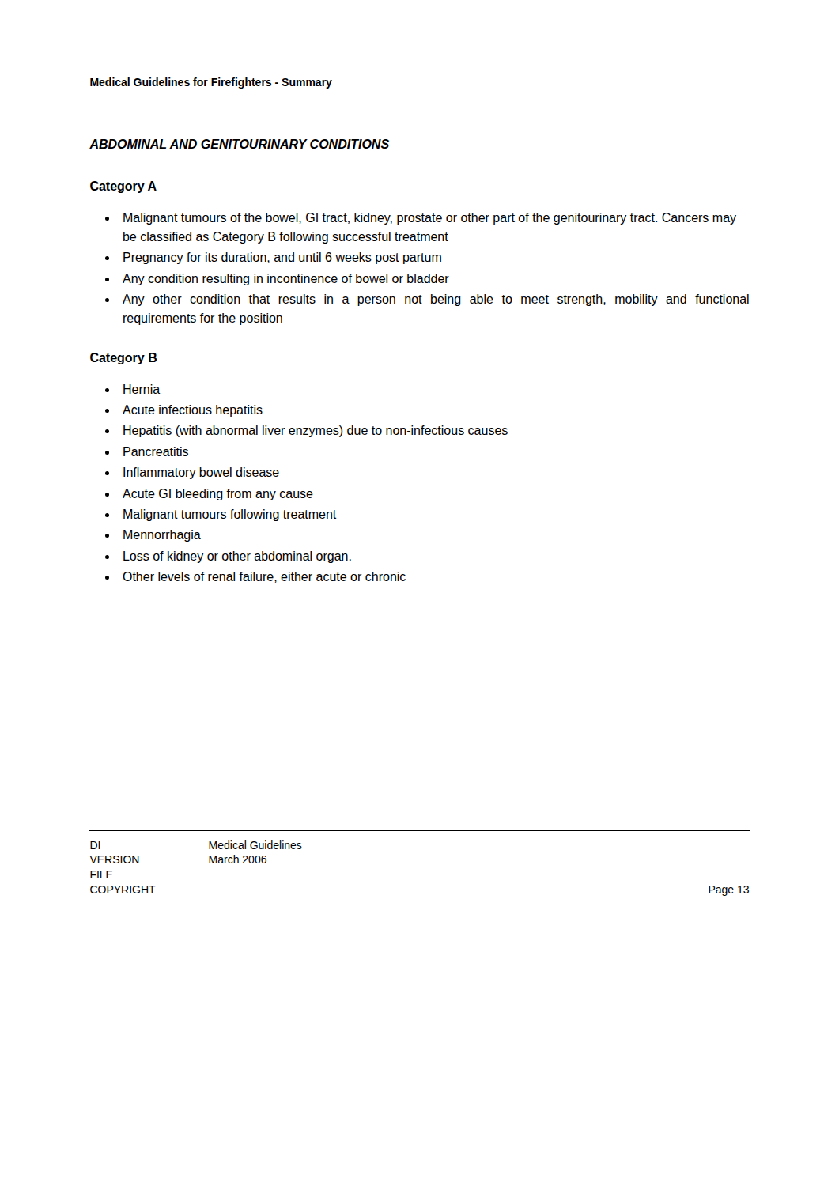Medical Guidelines for Firefighters - Summary
ABDOMINAL AND GENITOURINARY CONDITIONS
Category A
Malignant tumours of the bowel, GI tract, kidney, prostate or other part of the genitourinary tract. Cancers may be classified as Category B following successful treatment
Pregnancy for its duration, and until 6 weeks post partum
Any condition resulting in incontinence of bowel or bladder
Any other condition that results in a person not being able to meet strength, mobility and functional requirements for the position
Category B
Hernia
Acute infectious hepatitis
Hepatitis (with abnormal liver enzymes) due to non-infectious causes
Pancreatitis
Inflammatory bowel disease
Acute GI bleeding from any cause
Malignant tumours following treatment
Mennorrhagia
Loss of kidney or other abdominal organ.
Other levels of renal failure, either acute or chronic
| DI | Medical Guidelines | |
| VERSION | March 2006 | |
| FILE | | |
| COPYRIGHT | | Page 13 |